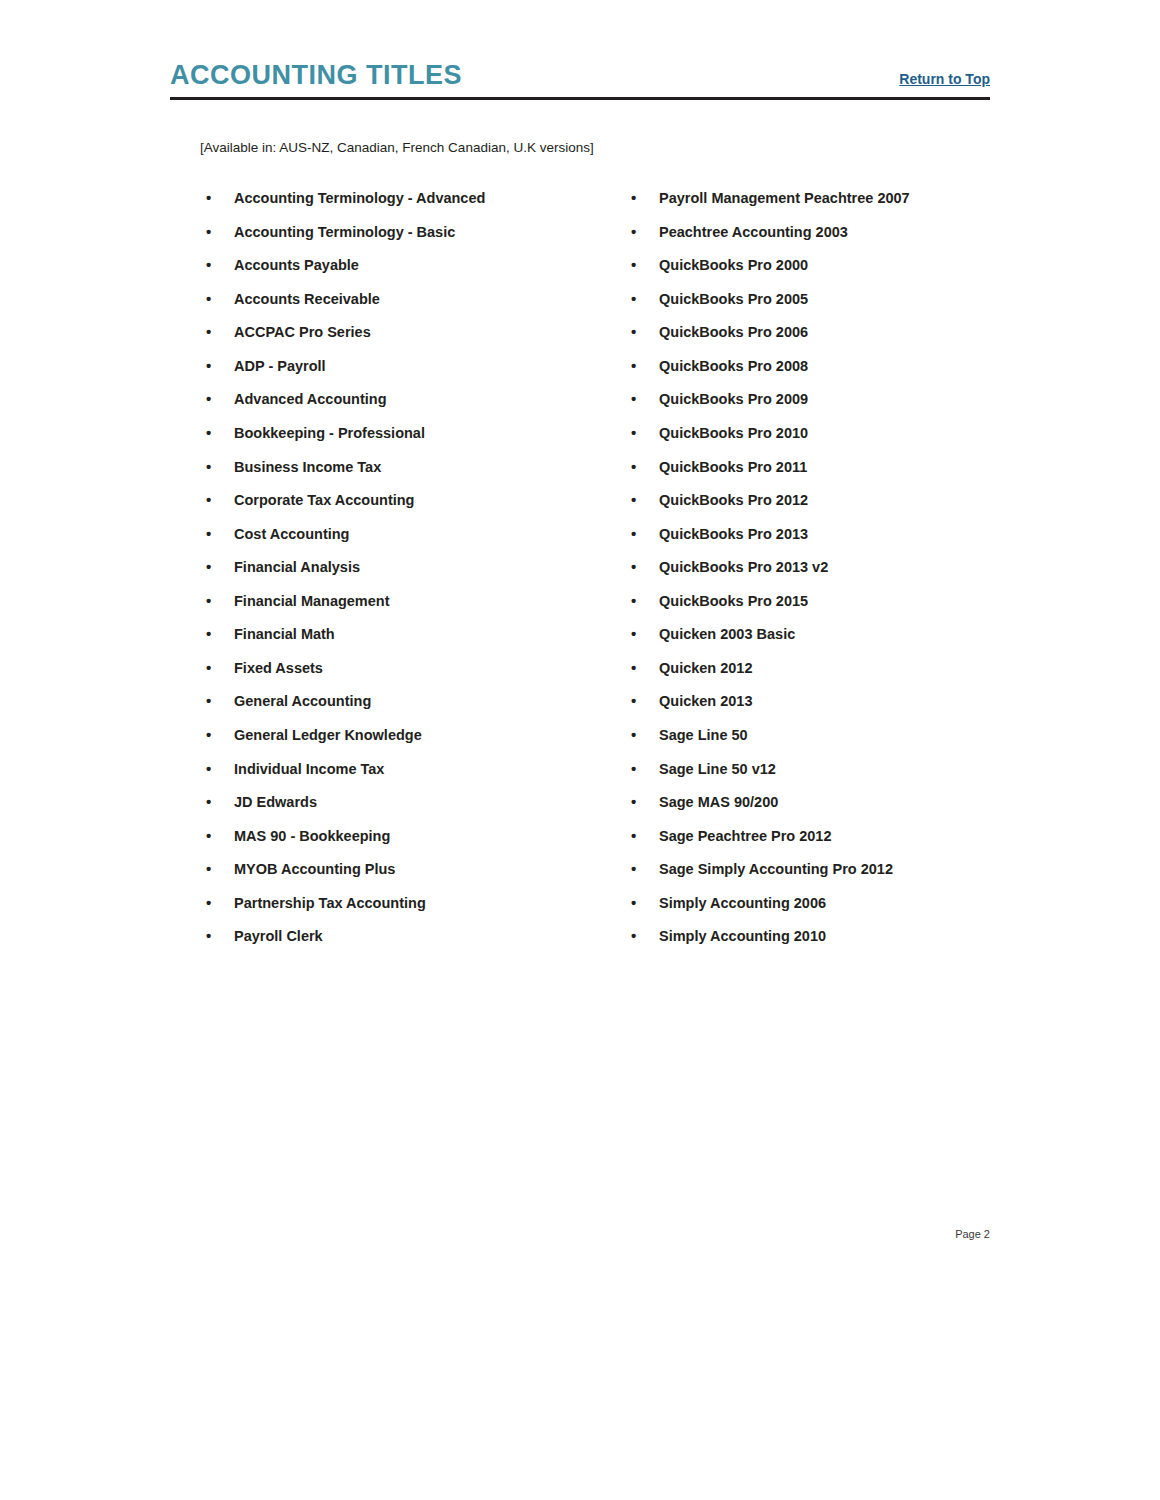Accounting Titles
Return to Top
[Available in: AUS-NZ, Canadian, French Canadian, U.K versions]
Accounting Terminology - Advanced
Accounting Terminology - Basic
Accounts Payable
Accounts Receivable
ACCPAC Pro Series
ADP - Payroll
Advanced Accounting
Bookkeeping - Professional
Business Income Tax
Corporate Tax Accounting
Cost Accounting
Financial Analysis
Financial Management
Financial Math
Fixed Assets
General Accounting
General Ledger Knowledge
Individual Income Tax
JD Edwards
MAS 90 - Bookkeeping
MYOB Accounting Plus
Partnership Tax Accounting
Payroll Clerk
Payroll Management Peachtree 2007
Peachtree Accounting 2003
QuickBooks Pro 2000
QuickBooks Pro 2005
QuickBooks Pro 2006
QuickBooks Pro 2008
QuickBooks Pro 2009
QuickBooks Pro 2010
QuickBooks Pro 2011
QuickBooks Pro 2012
QuickBooks Pro 2013
QuickBooks Pro 2013 v2
QuickBooks Pro 2015
Quicken 2003 Basic
Quicken 2012
Quicken 2013
Sage Line 50
Sage Line 50 v12
Sage MAS 90/200
Sage Peachtree Pro 2012
Sage Simply Accounting Pro 2012
Simply Accounting 2006
Simply Accounting 2010
Page 2